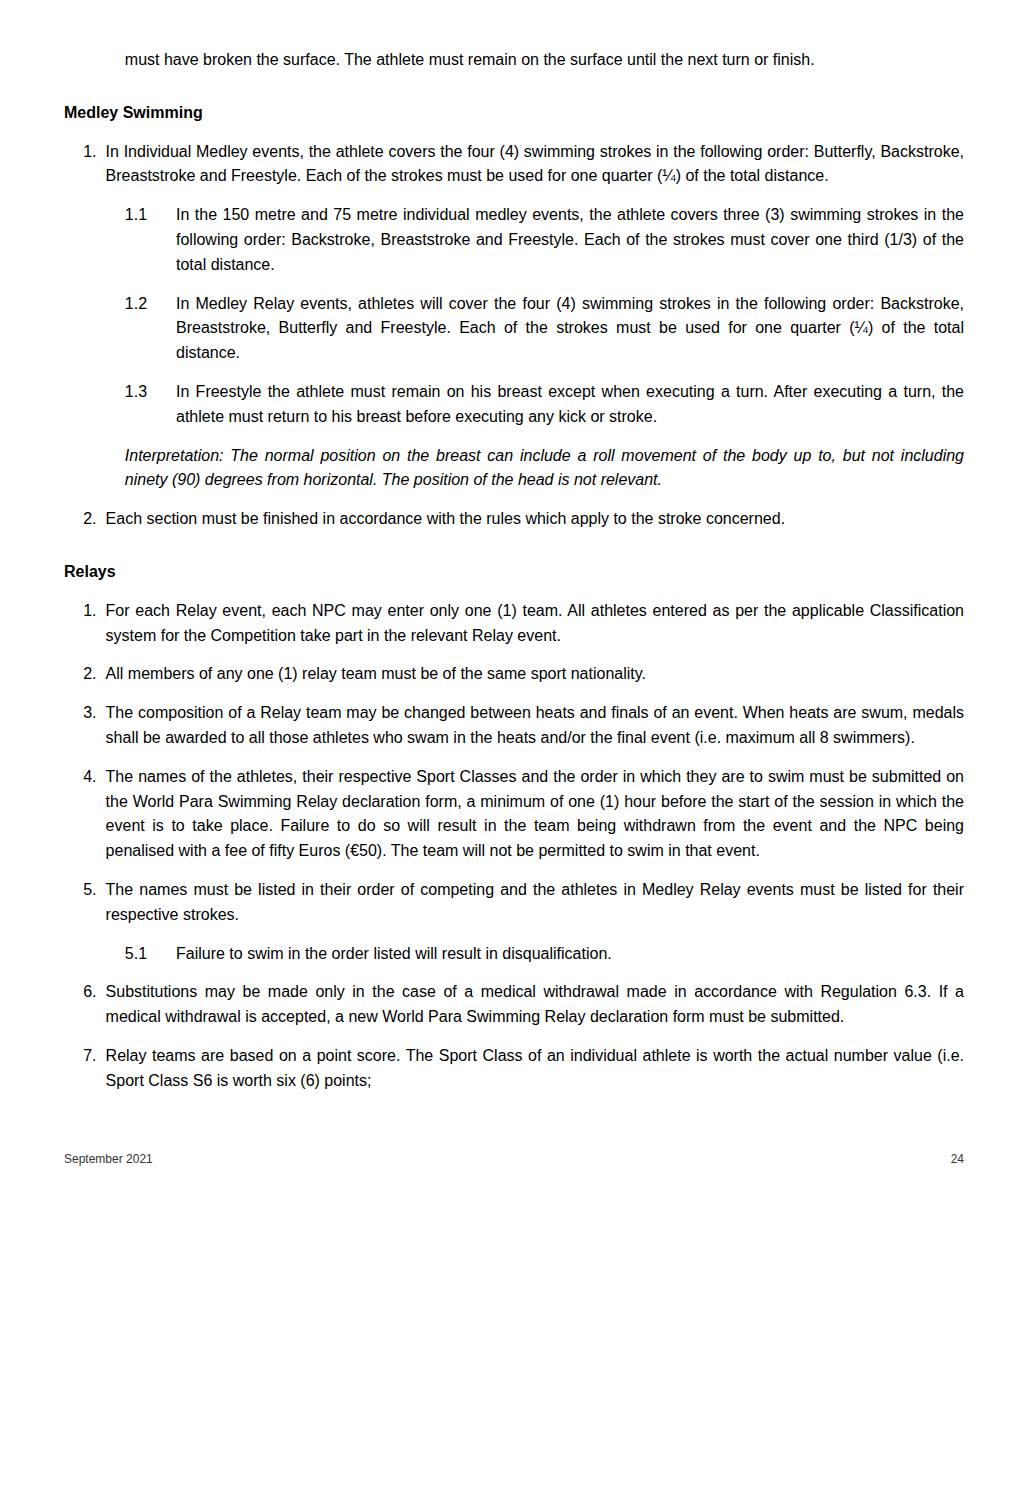must have broken the surface. The athlete must remain on the surface until the next turn or finish.
Medley Swimming
1.
In Individual Medley events, the athlete covers the four (4) swimming strokes in the following order: Butterfly, Backstroke, Breaststroke and Freestyle. Each of the strokes must be used for one quarter (¼) of the total distance.
1.1
In the 150 metre and 75 metre individual medley events, the athlete covers three (3) swimming strokes in the following order: Backstroke, Breaststroke and Freestyle. Each of the strokes must cover one third (1/3) of the total distance.
1.2
In Medley Relay events, athletes will cover the four (4) swimming strokes in the following order: Backstroke, Breaststroke, Butterfly and Freestyle. Each of the strokes must be used for one quarter (¼) of the total distance.
1.3
In Freestyle the athlete must remain on his breast except when executing a turn. After executing a turn, the athlete must return to his breast before executing any kick or stroke.
Interpretation: The normal position on the breast can include a roll movement of the body up to, but not including ninety (90) degrees from horizontal. The position of the head is not relevant.
2.
Each section must be finished in accordance with the rules which apply to the stroke concerned.
Relays
1.
For each Relay event, each NPC may enter only one (1) team. All athletes entered as per the applicable Classification system for the Competition take part in the relevant Relay event.
2.
All members of any one (1) relay team must be of the same sport nationality.
3.
The composition of a Relay team may be changed between heats and finals of an event. When heats are swum, medals shall be awarded to all those athletes who swam in the heats and/or the final event (i.e. maximum all 8 swimmers).
4.
The names of the athletes, their respective Sport Classes and the order in which they are to swim must be submitted on the World Para Swimming Relay declaration form, a minimum of one (1) hour before the start of the session in which the event is to take place. Failure to do so will result in the team being withdrawn from the event and the NPC being penalised with a fee of fifty Euros (€50). The team will not be permitted to swim in that event.
5.
The names must be listed in their order of competing and the athletes in Medley Relay events must be listed for their respective strokes.
5.1
Failure to swim in the order listed will result in disqualification.
6.
Substitutions may be made only in the case of a medical withdrawal made in accordance with Regulation 6.3. If a medical withdrawal is accepted, a new World Para Swimming Relay declaration form must be submitted.
7.
Relay teams are based on a point score. The Sport Class of an individual athlete is worth the actual number value (i.e. Sport Class S6 is worth six (6) points;
September 2021 24